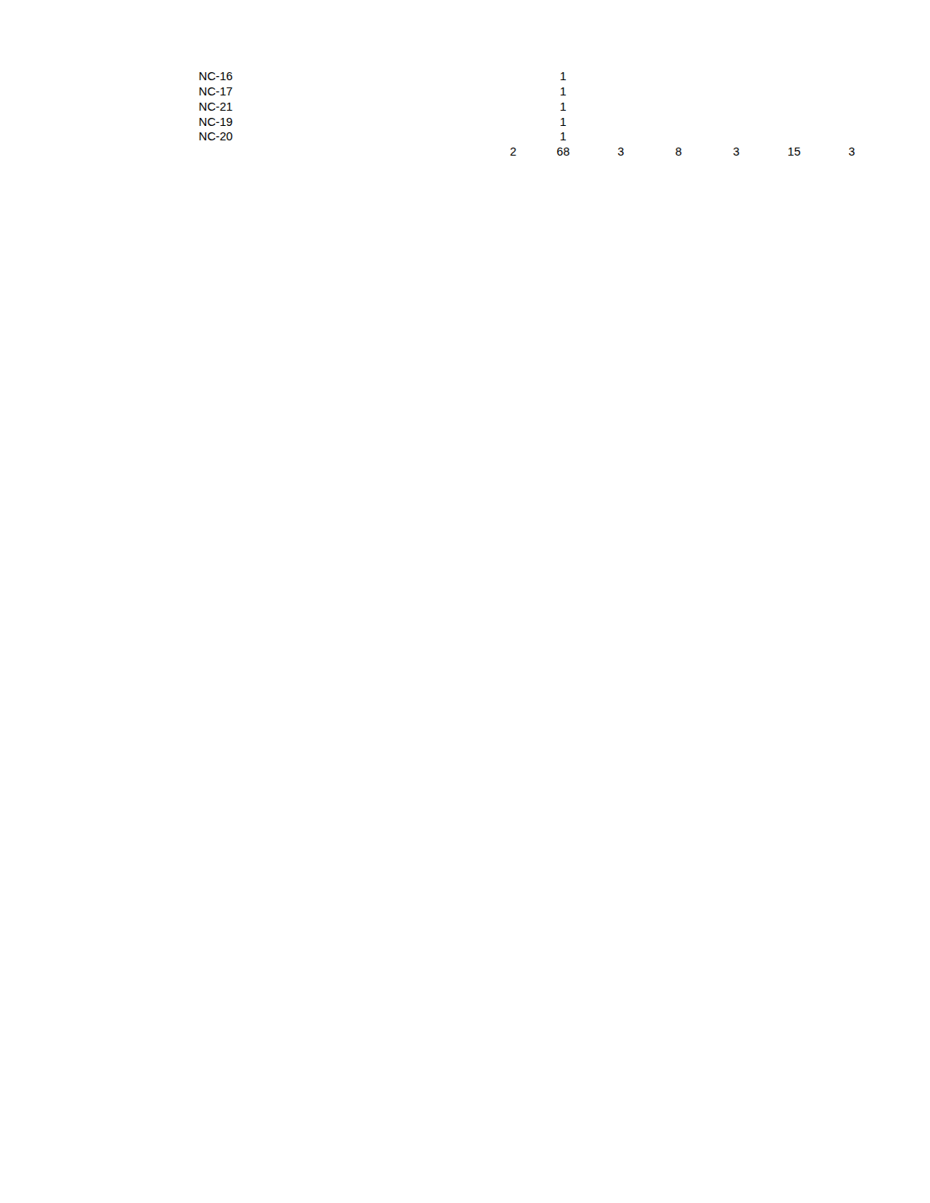| NC-16 | | | 1 | | | | | |
| NC-17 | | | 1 | | | | | |
| NC-21 | | | 1 | | | | | |
| NC-19 | | | 1 | | | | | |
| NC-20 | | | 1 | | | | | |
| | | 2 | 68 | 3 | 8 | 3 | 15 | 3 |